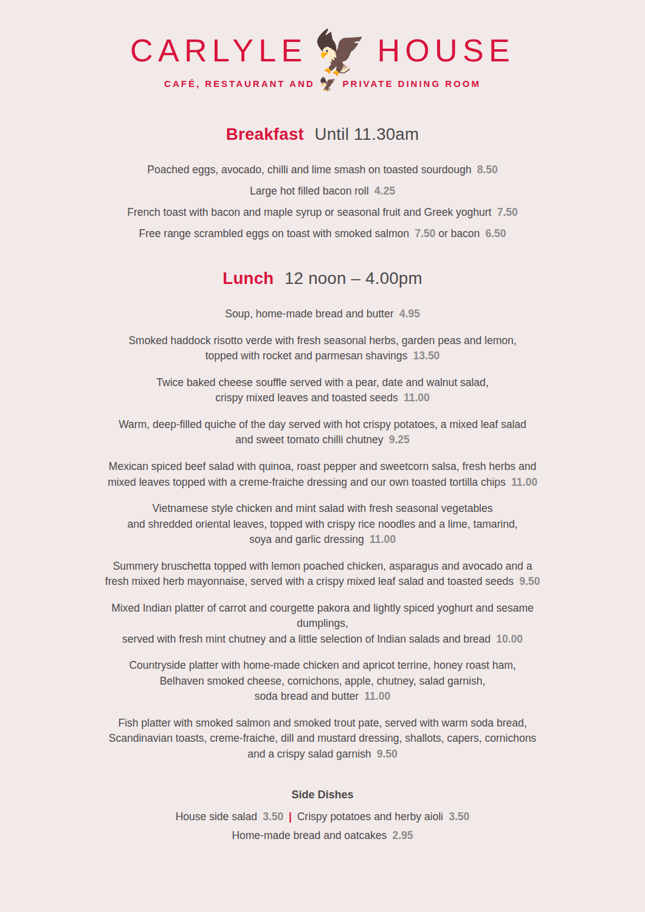CARLYLE 🦅 HOUSE
CAFÉ, RESTAURANT AND 🦅 PRIVATE DINING ROOM
Breakfast Until 11.30am
Poached eggs, avocado, chilli and lime smash on toasted sourdough 8.50
Large hot filled bacon roll 4.25
French toast with bacon and maple syrup or seasonal fruit and Greek yoghurt 7.50
Free range scrambled eggs on toast with smoked salmon 7.50 or bacon 6.50
Lunch 12 noon – 4.00pm
Soup, home-made bread and butter 4.95
Smoked haddock risotto verde with fresh seasonal herbs, garden peas and lemon,
topped with rocket and parmesan shavings 13.50
Twice baked cheese souffle served with a pear, date and walnut salad,
crispy mixed leaves and toasted seeds 11.00
Warm, deep-filled quiche of the day served with hot crispy potatoes, a mixed leaf salad
and sweet tomato chilli chutney 9.25
Mexican spiced beef salad with quinoa, roast pepper and sweetcorn salsa, fresh herbs and
mixed leaves topped with a creme-fraiche dressing and our own toasted tortilla chips 11.00
Vietnamese style chicken and mint salad with fresh seasonal vegetables
and shredded oriental leaves, topped with crispy rice noodles and a lime, tamarind,
soya and garlic dressing 11.00
Summery bruschetta topped with lemon poached chicken, asparagus and avocado and a
fresh mixed herb mayonnaise, served with a crispy mixed leaf salad and toasted seeds 9.50
Mixed Indian platter of carrot and courgette pakora and lightly spiced yoghurt and sesame dumplings,
served with fresh mint chutney and a little selection of Indian salads and bread 10.00
Countryside platter with home-made chicken and apricot terrine, honey roast ham,
Belhaven smoked cheese, cornichons, apple, chutney, salad garnish,
soda bread and butter 11.00
Fish platter with smoked salmon and smoked trout pate, served with warm soda bread,
Scandinavian toasts, creme-fraiche, dill and mustard dressing, shallots, capers, cornichons
and a crispy salad garnish 9.50
Side Dishes
House side salad 3.50|Crispy potatoes and herby aioli 3.50
Home-made bread and oatcakes 2.95